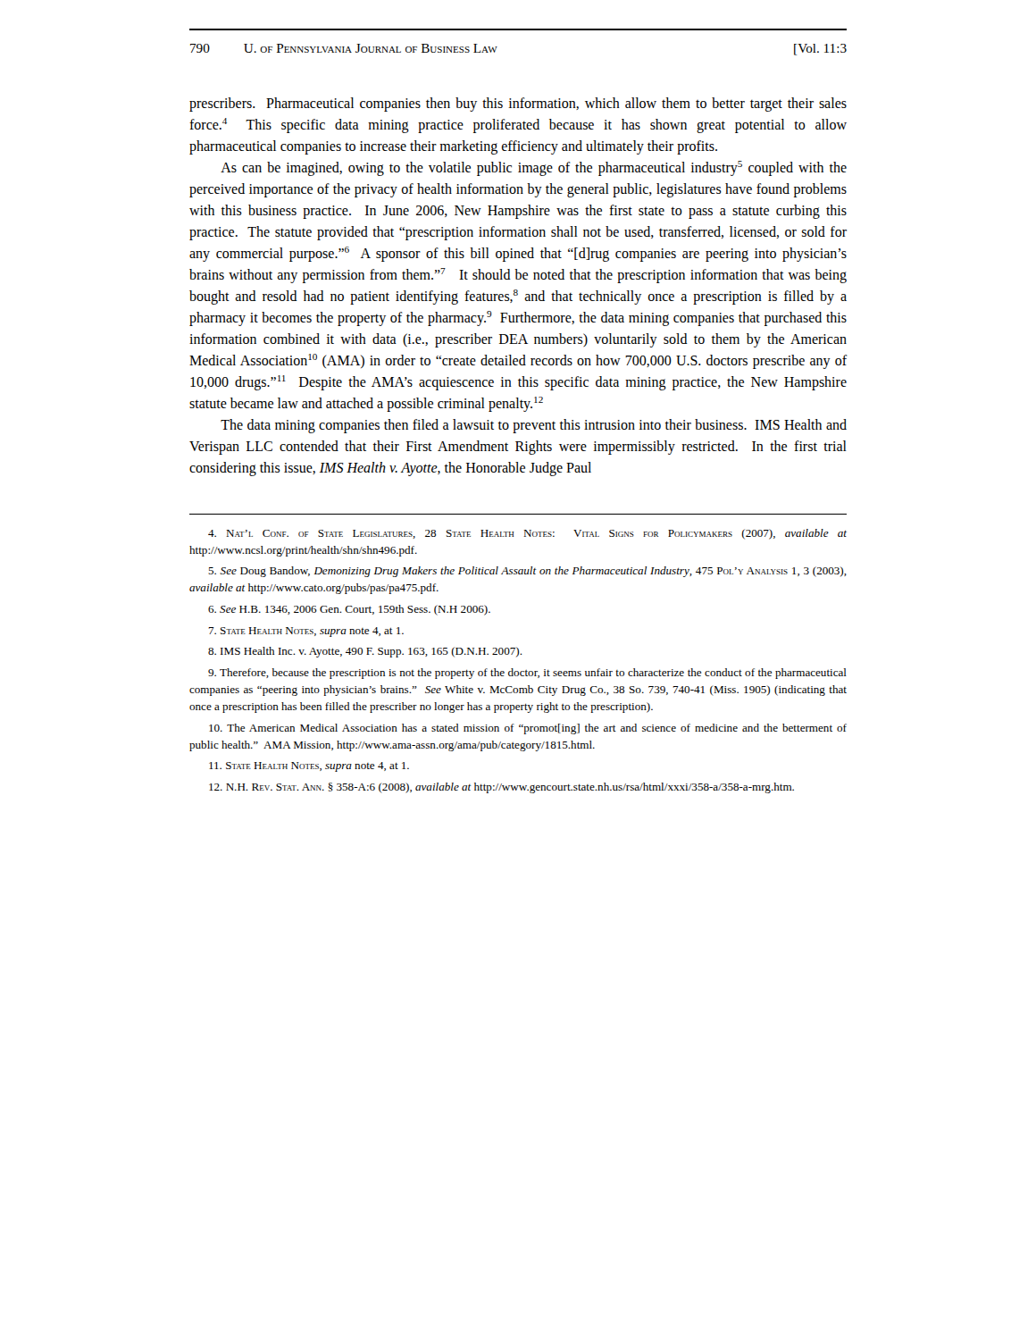790 U. of Pennsylvania Journal of Business Law[Vol. 11:3
prescribers. Pharmaceutical companies then buy this information, which allow them to better target their sales force.4 This specific data mining practice proliferated because it has shown great potential to allow pharmaceutical companies to increase their marketing efficiency and ultimately their profits.
As can be imagined, owing to the volatile public image of the pharmaceutical industry5 coupled with the perceived importance of the privacy of health information by the general public, legislatures have found problems with this business practice. In June 2006, New Hampshire was the first state to pass a statute curbing this practice. The statute provided that “prescription information shall not be used, transferred, licensed, or sold for any commercial purpose.”6 A sponsor of this bill opined that “[d]rug companies are peering into physician’s brains without any permission from them.”7 It should be noted that the prescription information that was being bought and resold had no patient identifying features,8 and that technically once a prescription is filled by a pharmacy it becomes the property of the pharmacy.9 Furthermore, the data mining companies that purchased this information combined it with data (i.e., prescriber DEA numbers) voluntarily sold to them by the American Medical Association10 (AMA) in order to “create detailed records on how 700,000 U.S. doctors prescribe any of 10,000 drugs.”11 Despite the AMA’s acquiescence in this specific data mining practice, the New Hampshire statute became law and attached a possible criminal penalty.12
The data mining companies then filed a lawsuit to prevent this intrusion into their business. IMS Health and Verispan LLC contended that their First Amendment Rights were impermissibly restricted. In the first trial considering this issue, IMS Health v. Ayotte, the Honorable Judge Paul
Nat’l Conf. of State Legislatures, 28 State Health Notes: Vital Signs for Policymakers (2007), available at http://www.ncsl.org/print/health/shn/shn496.pdf.
See Doug Bandow, Demonizing Drug Makers the Political Assault on the Pharmaceutical Industry, 475 Pol’y Analysis 1, 3 (2003), available at http://www.cato.org/pubs/pas/pa475.pdf.
See H.B. 1346, 2006 Gen. Court, 159th Sess. (N.H 2006).
State Health Notes, supra note 4, at 1.
IMS Health Inc. v. Ayotte, 490 F. Supp. 163, 165 (D.N.H. 2007).
Therefore, because the prescription is not the property of the doctor, it seems unfair to characterize the conduct of the pharmaceutical companies as “peering into physician’s brains.” See White v. McComb City Drug Co., 38 So. 739, 740-41 (Miss. 1905) (indicating that once a prescription has been filled the prescriber no longer has a property right to the prescription).
The American Medical Association has a stated mission of “promot[ing] the art and science of medicine and the betterment of public health.” AMA Mission, http://www.ama-assn.org/ama/pub/category/1815.html.
State Health Notes, supra note 4, at 1.
N.H. Rev. Stat. Ann. § 358-A:6 (2008), available at http://www.gencourt.state.nh.us/rsa/html/xxxi/358-a/358-a-mrg.htm.